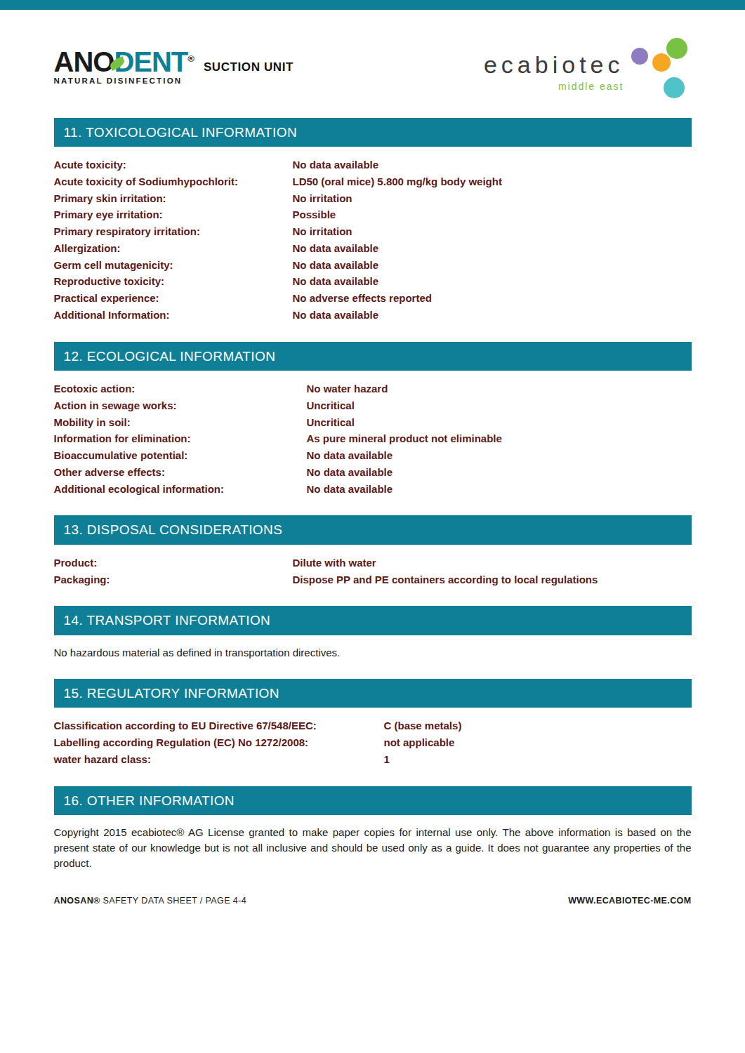ANO DENT®
NATURAL DISINFECTION
SUCTION UNIT
ecabiotec
middle east
11. TOXICOLOGICAL INFORMATION
| Acute toxicity: | No data available |
| Acute toxicity of Sodiumhypochlorit: | LD50 (oral mice) 5.800 mg/kg body weight |
| Primary skin irritation: | No irritation |
| Primary eye irritation: | Possible |
| Primary respiratory irritation: | No irritation |
| Allergization: | No data available |
| Germ cell mutagenicity: | No data available |
| Reproductive toxicity: | No data available |
| Practical experience: | No adverse effects reported |
| Additional Information: | No data available |
12. ECOLOGICAL INFORMATION
| Ecotoxic action: | No water hazard |
| Action in sewage works: | Uncritical |
| Mobility in soil: | Uncritical |
| Information for elimination: | As pure mineral product not eliminable |
| Bioaccumulative potential: | No data available |
| Other adverse effects: | No data available |
| Additional ecological information: | No data available |
13. DISPOSAL CONSIDERATIONS
| Product: | Dilute with water |
| Packaging: | Dispose PP and PE containers according to local regulations |
14. TRANSPORT INFORMATION
No hazardous material as defined in transportation directives.
15. REGULATORY INFORMATION
| Classification according to EU Directive 67/548/EEC: | C (base metals) |
| Labelling according Regulation (EC) No 1272/2008: | not applicable |
| water hazard class: | 1 |
16. OTHER INFORMATION
Copyright 2015 ecabiotec® AG License granted to make paper copies for internal use only. The above information is based on the present state of our knowledge but is not all inclusive and should be used only as a guide. It does not guarantee any properties of the product.
ANOSAN® SAFETY DATA SHEET / PAGE 4-4
WWW.ECABIOTEC-ME.COM